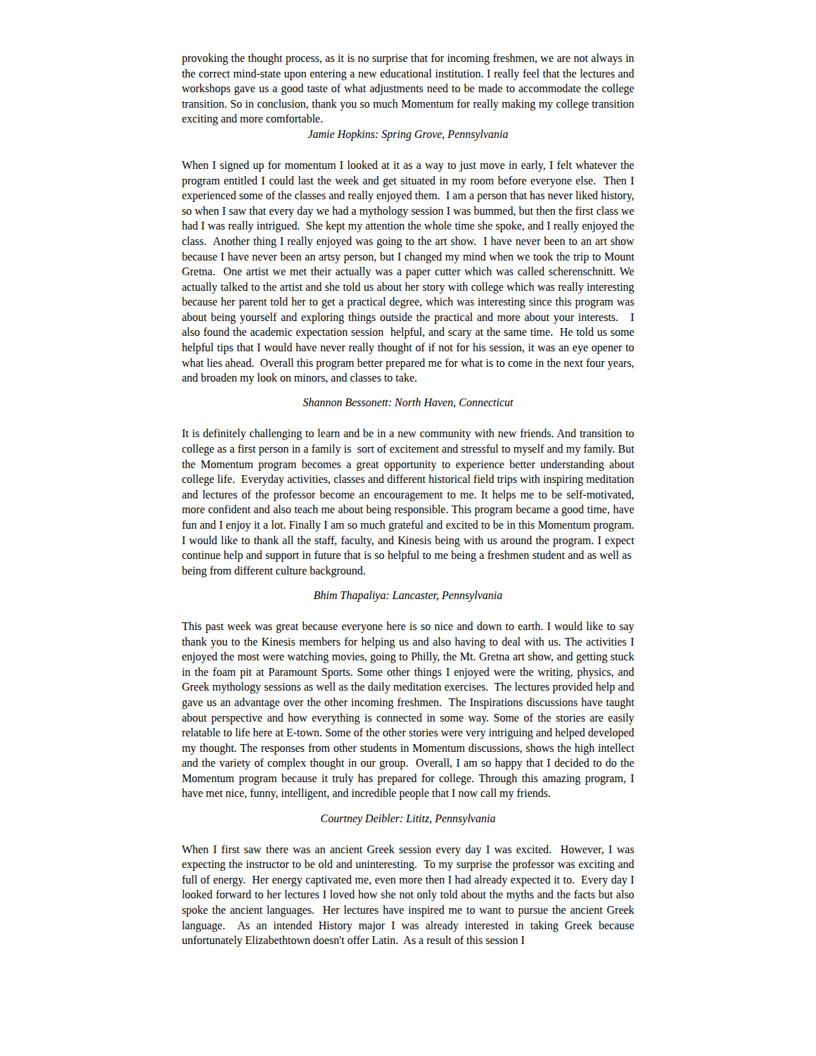provoking the thought process, as it is no surprise that for incoming freshmen, we are not always in the correct mind-state upon entering a new educational institution. I really feel that the lectures and workshops gave us a good taste of what adjustments need to be made to accommodate the college transition. So in conclusion, thank you so much Momentum for really making my college transition exciting and more comfortable.
Jamie Hopkins: Spring Grove, Pennsylvania
When I signed up for momentum I looked at it as a way to just move in early, I felt whatever the program entitled I could last the week and get situated in my room before everyone else. Then I experienced some of the classes and really enjoyed them. I am a person that has never liked history, so when I saw that every day we had a mythology session I was bummed, but then the first class we had I was really intrigued. She kept my attention the whole time she spoke, and I really enjoyed the class. Another thing I really enjoyed was going to the art show. I have never been to an art show because I have never been an artsy person, but I changed my mind when we took the trip to Mount Gretna. One artist we met their actually was a paper cutter which was called scherenschnitt. We actually talked to the artist and she told us about her story with college which was really interesting because her parent told her to get a practical degree, which was interesting since this program was about being yourself and exploring things outside the practical and more about your interests. I also found the academic expectation session helpful, and scary at the same time. He told us some helpful tips that I would have never really thought of if not for his session, it was an eye opener to what lies ahead. Overall this program better prepared me for what is to come in the next four years, and broaden my look on minors, and classes to take.
Shannon Bessonett: North Haven, Connecticut
It is definitely challenging to learn and be in a new community with new friends. And transition to college as a first person in a family is sort of excitement and stressful to myself and my family. But the Momentum program becomes a great opportunity to experience better understanding about college life. Everyday activities, classes and different historical field trips with inspiring meditation and lectures of the professor become an encouragement to me. It helps me to be self-motivated, more confident and also teach me about being responsible. This program became a good time, have fun and I enjoy it a lot. Finally I am so much grateful and excited to be in this Momentum program. I would like to thank all the staff, faculty, and Kinesis being with us around the program. I expect continue help and support in future that is so helpful to me being a freshmen student and as well as being from different culture background.
Bhim Thapaliya: Lancaster, Pennsylvania
This past week was great because everyone here is so nice and down to earth. I would like to say thank you to the Kinesis members for helping us and also having to deal with us. The activities I enjoyed the most were watching movies, going to Philly, the Mt. Gretna art show, and getting stuck in the foam pit at Paramount Sports. Some other things I enjoyed were the writing, physics, and Greek mythology sessions as well as the daily meditation exercises. The lectures provided help and gave us an advantage over the other incoming freshmen. The Inspirations discussions have taught about perspective and how everything is connected in some way. Some of the stories are easily relatable to life here at E-town. Some of the other stories were very intriguing and helped developed my thought. The responses from other students in Momentum discussions, shows the high intellect and the variety of complex thought in our group. Overall, I am so happy that I decided to do the Momentum program because it truly has prepared for college. Through this amazing program, I have met nice, funny, intelligent, and incredible people that I now call my friends.
Courtney Deibler: Lititz, Pennsylvania
When I first saw there was an ancient Greek session every day I was excited. However, I was expecting the instructor to be old and uninteresting. To my surprise the professor was exciting and full of energy. Her energy captivated me, even more then I had already expected it to. Every day I looked forward to her lectures I loved how she not only told about the myths and the facts but also spoke the ancient languages. Her lectures have inspired me to want to pursue the ancient Greek language. As an intended History major I was already interested in taking Greek because unfortunately Elizabethtown doesn't offer Latin. As a result of this session I